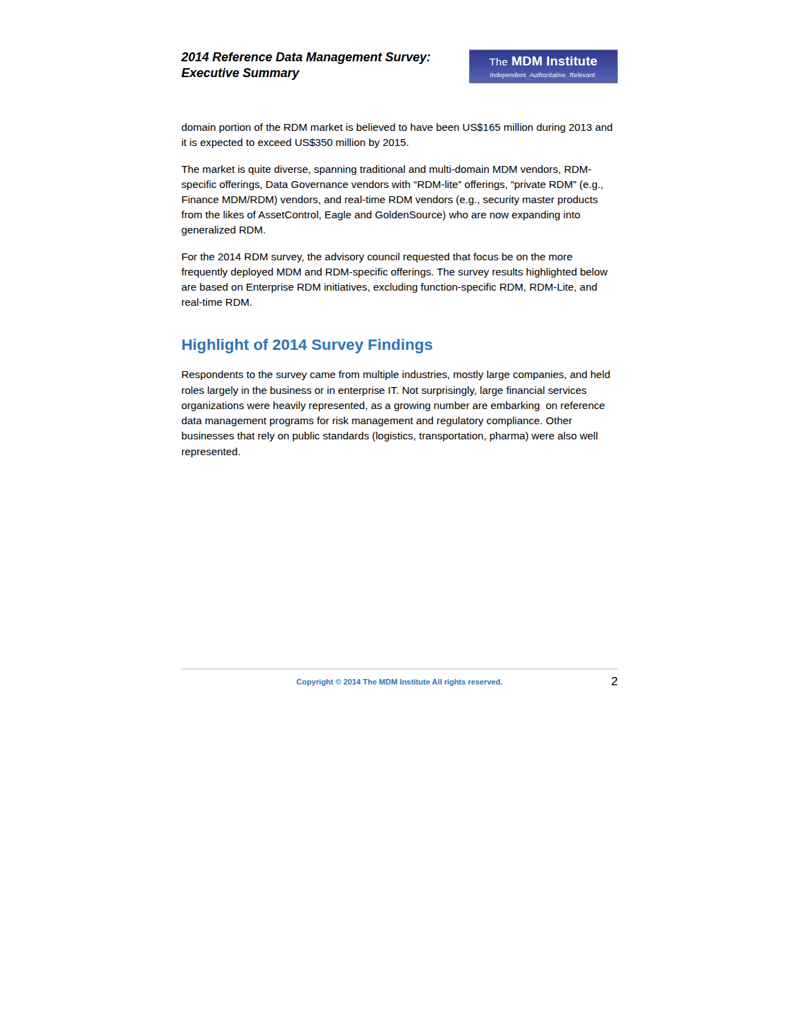2014 Reference Data Management Survey:
Executive Summary
The MDM Institute
Independent. Authoritative. Relevant.
domain portion of the RDM market is believed to have been US$165 million during 2013 and it is expected to exceed US$350 million by 2015.
The market is quite diverse, spanning traditional and multi-domain MDM vendors, RDM-specific offerings, Data Governance vendors with “RDM-lite” offerings, “private RDM” (e.g., Finance MDM/RDM) vendors, and real-time RDM vendors (e.g., security master products from the likes of AssetControl, Eagle and GoldenSource) who are now expanding into generalized RDM.
For the 2014 RDM survey, the advisory council requested that focus be on the more frequently deployed MDM and RDM-specific offerings. The survey results highlighted below are based on Enterprise RDM initiatives, excluding function-specific RDM, RDM-Lite, and real-time RDM.
Highlight of 2014 Survey Findings
Respondents to the survey came from multiple industries, mostly large companies, and held roles largely in the business or in enterprise IT. Not surprisingly, large financial services organizations were heavily represented, as a growing number are embarking on reference data management programs for risk management and regulatory compliance. Other businesses that rely on public standards (logistics, transportation, pharma) were also well represented.
Copyright © 2014 The MDM Institute All rights reserved.
2